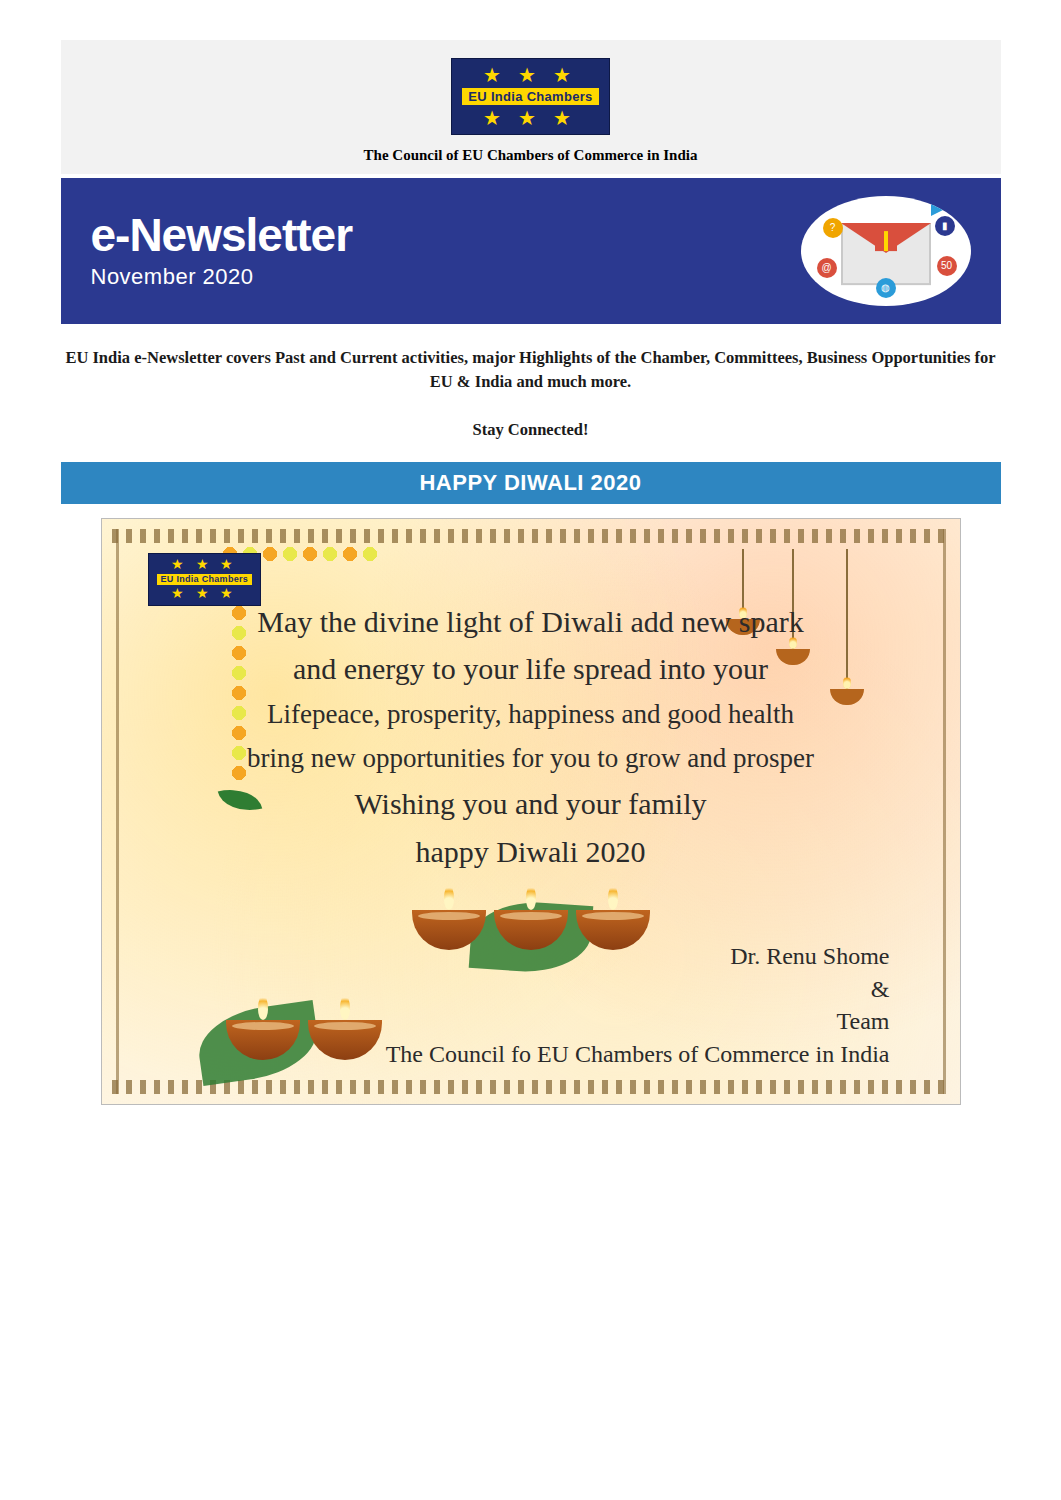★ ★ ★
EU India Chambers
★ ★ ★
The Council of EU Chambers of Commerce in India
e-Newsletter
November 2020
@
?
▮
50
◍
EU India e-Newsletter covers Past and Current activities, major Highlights of the Chamber, Committees, Business Opportunities for EU & India and much more.
Stay Connected!
HAPPY DIWALI 2020
★ ★ ★
EU India Chambers
★ ★ ★
May the divine light of Diwali add new spark
and energy to your life spread into your
Lifepeace, prosperity, happiness and good health
bring new opportunities for you to grow and prosper
Wishing you and your family
happy Diwali 2020
Dr. Renu Shome
&
Team
The Council fo EU Chambers of Commerce in India